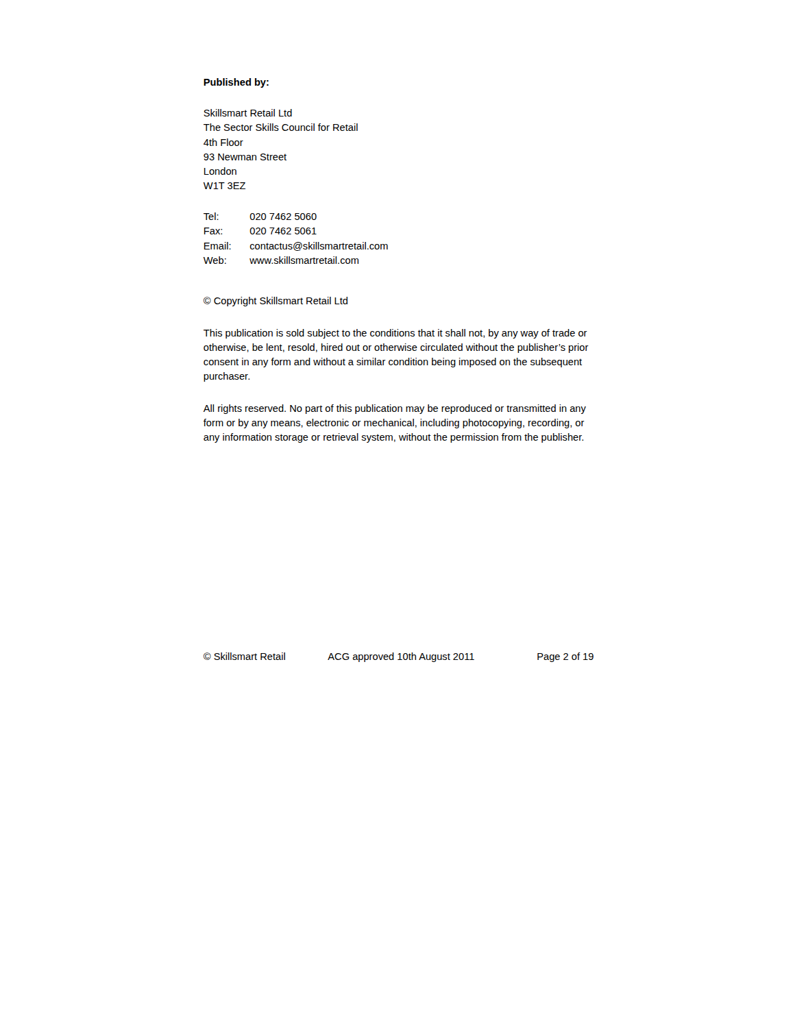Published by:
Skillsmart Retail Ltd
The Sector Skills Council for Retail
4th Floor
93 Newman Street
London
W1T 3EZ
| Tel: | 020 7462 5060 |
| Fax: | 020 7462 5061 |
| Email: | contactus@skillsmartretail.com |
| Web: | www.skillsmartretail.com |
© Copyright Skillsmart Retail Ltd
This publication is sold subject to the conditions that it shall not, by any way of trade or otherwise, be lent, resold, hired out or otherwise circulated without the publisher’s prior consent in any form and without a similar condition being imposed on the subsequent purchaser.
All rights reserved. No part of this publication may be reproduced or transmitted in any form or by any means, electronic or mechanical, including photocopying, recording, or any information storage or retrieval system, without the permission from the publisher.
© Skillsmart Retail ACG approved 10th August 2011 Page 2 of 19